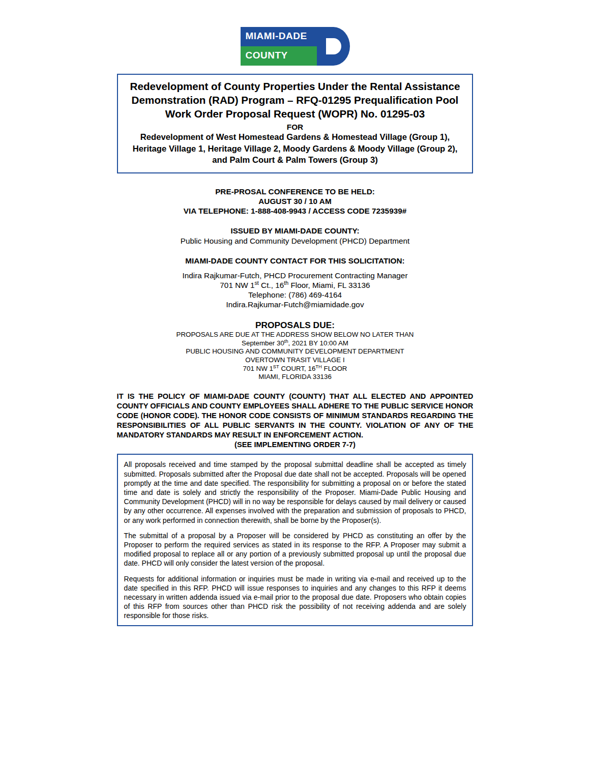MIAMI-DADE
COUNTY
Redevelopment of County Properties Under the Rental Assistance Demonstration (RAD) Program – RFQ-01295 Prequalification Pool
Work Order Proposal Request (WOPR) No. 01295-03
FOR
Redevelopment of West Homestead Gardens & Homestead Village (Group 1),
Heritage Village 1, Heritage Village 2, Moody Gardens & Moody Village (Group 2),
and Palm Court & Palm Towers (Group 3)
PRE-PROSAL CONFERENCE TO BE HELD:
AUGUST 30 / 10 AM
VIA TELEPHONE: 1-888-408-9943 / ACCESS CODE 7235939#
ISSUED BY MIAMI-DADE COUNTY:
Public Housing and Community Development (PHCD) Department
MIAMI-DADE COUNTY CONTACT FOR THIS SOLICITATION:
Indira Rajkumar-Futch, PHCD Procurement Contracting Manager
701 NW 1st Ct., 16th Floor, Miami, FL 33136
Telephone: (786) 469-4164
Indira.Rajkumar-Futch@miamidade.gov
PROPOSALS DUE:
PROPOSALS ARE DUE AT THE ADDRESS SHOW BELOW NO LATER THAN
September 30th, 2021 BY 10:00 AM
PUBLIC HOUSING AND COMMUNITY DEVELOPMENT DEPARTMENT
OVERTOWN TRASIT VILLAGE I
701 NW 1ST COURT, 16TH FLOOR
MIAMI, FLORIDA 33136
IT IS THE POLICY OF MIAMI-DADE COUNTY (COUNTY) THAT ALL ELECTED AND APPOINTED COUNTY OFFICIALS AND COUNTY EMPLOYEES SHALL ADHERE TO THE PUBLIC SERVICE HONOR CODE (HONOR CODE). THE HONOR CODE CONSISTS OF MINIMUM STANDARDS REGARDING THE RESPONSIBILITIES OF ALL PUBLIC SERVANTS IN THE COUNTY. VIOLATION OF ANY OF THE MANDATORY STANDARDS MAY RESULT IN ENFORCEMENT ACTION. (SEE IMPLEMENTING ORDER 7-7)
All proposals received and time stamped by the proposal submittal deadline shall be accepted as timely submitted. Proposals submitted after the Proposal due date shall not be accepted. Proposals will be opened promptly at the time and date specified. The responsibility for submitting a proposal on or before the stated time and date is solely and strictly the responsibility of the Proposer. Miami-Dade Public Housing and Community Development (PHCD) will in no way be responsible for delays caused by mail delivery or caused by any other occurrence. All expenses involved with the preparation and submission of proposals to PHCD, or any work performed in connection therewith, shall be borne by the Proposer(s).
The submittal of a proposal by a Proposer will be considered by PHCD as constituting an offer by the Proposer to perform the required services as stated in its response to the RFP. A Proposer may submit a modified proposal to replace all or any portion of a previously submitted proposal up until the proposal due date. PHCD will only consider the latest version of the proposal.
Requests for additional information or inquiries must be made in writing via e-mail and received up to the date specified in this RFP. PHCD will issue responses to inquiries and any changes to this RFP it deems necessary in written addenda issued via e-mail prior to the proposal due date. Proposers who obtain copies of this RFP from sources other than PHCD risk the possibility of not receiving addenda and are solely responsible for those risks.